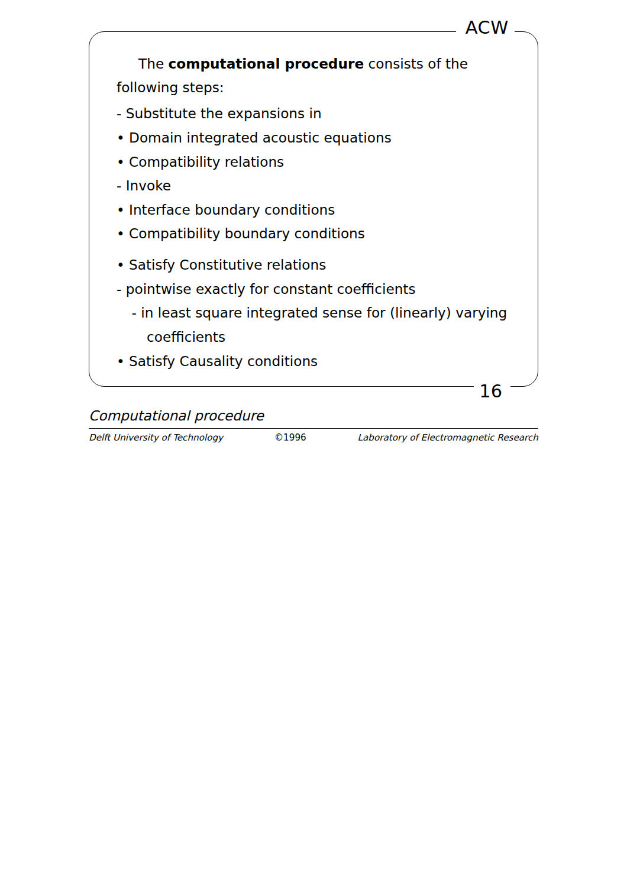ACW
The computational procedure consists of the following steps:
Substitute the expansions in
Domain integrated acoustic equations
Compatibility relations
Invoke
Interface boundary conditions
Compatibility boundary conditions
Satisfy Constitutive relations
pointwise exactly for constant coefficients
in least square integrated sense for (linearly) varying coefficients
Satisfy Causality conditions
16
Computational procedure
Delft University of Technology ©1996 Laboratory of Electromagnetic Research